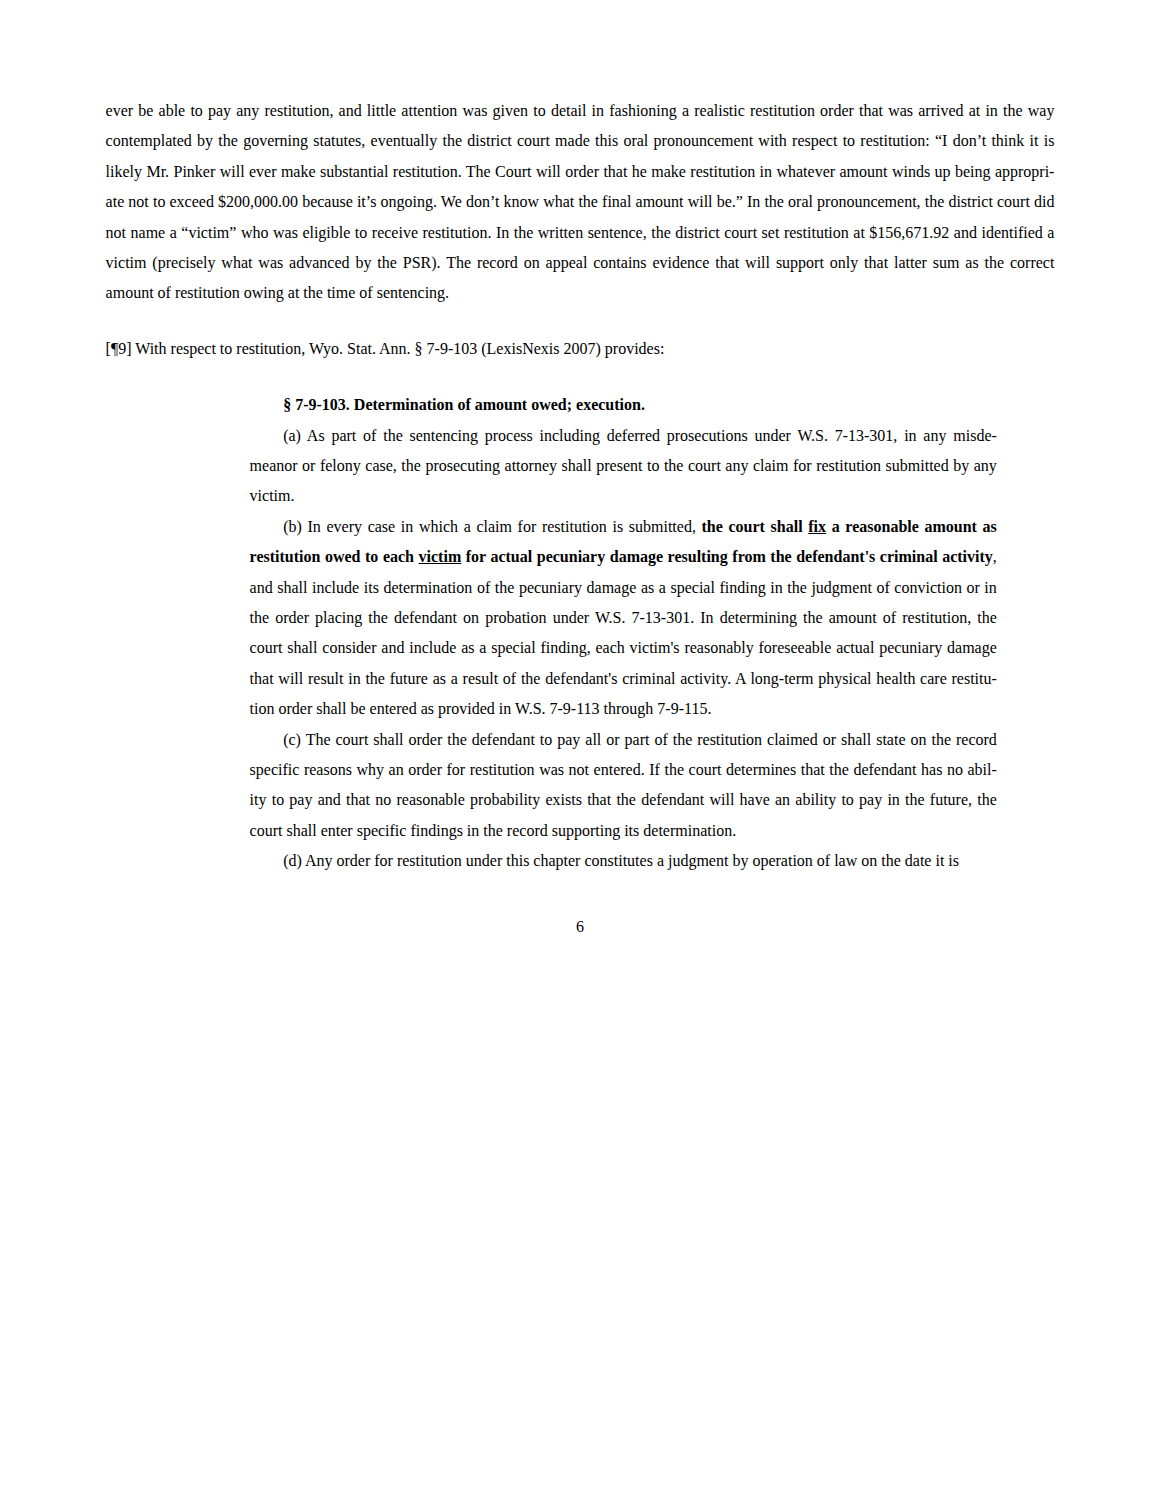ever be able to pay any restitution, and little attention was given to detail in fashioning a realistic restitution order that was arrived at in the way contemplated by the governing statutes, eventually the district court made this oral pronouncement with respect to restitution: “I don’t think it is likely Mr. Pinker will ever make substantial restitution. The Court will order that he make restitution in whatever amount winds up being appropriate not to exceed $200,000.00 because it’s ongoing. We don’t know what the final amount will be.” In the oral pronouncement, the district court did not name a “victim” who was eligible to receive restitution. In the written sentence, the district court set restitution at $156,671.92 and identified a victim (precisely what was advanced by the PSR). The record on appeal contains evidence that will support only that latter sum as the correct amount of restitution owing at the time of sentencing.
[¶9] With respect to restitution, Wyo. Stat. Ann. § 7-9-103 (LexisNexis 2007) provides:
§ 7-9-103. Determination of amount owed; execution.
(a) As part of the sentencing process including deferred prosecutions under W.S. 7-13-301, in any misdemeanor or felony case, the prosecuting attorney shall present to the court any claim for restitution submitted by any victim.
(b) In every case in which a claim for restitution is submitted, the court shall fix a reasonable amount as restitution owed to each victim for actual pecuniary damage resulting from the defendant's criminal activity, and shall include its determination of the pecuniary damage as a special finding in the judgment of conviction or in the order placing the defendant on probation under W.S. 7-13-301. In determining the amount of restitution, the court shall consider and include as a special finding, each victim's reasonably foreseeable actual pecuniary damage that will result in the future as a result of the defendant's criminal activity. A long-term physical health care restitution order shall be entered as provided in W.S. 7-9-113 through 7-9-115.
(c) The court shall order the defendant to pay all or part of the restitution claimed or shall state on the record specific reasons why an order for restitution was not entered. If the court determines that the defendant has no ability to pay and that no reasonable probability exists that the defendant will have an ability to pay in the future, the court shall enter specific findings in the record supporting its determination.
(d) Any order for restitution under this chapter constitutes a judgment by operation of law on the date it is
6